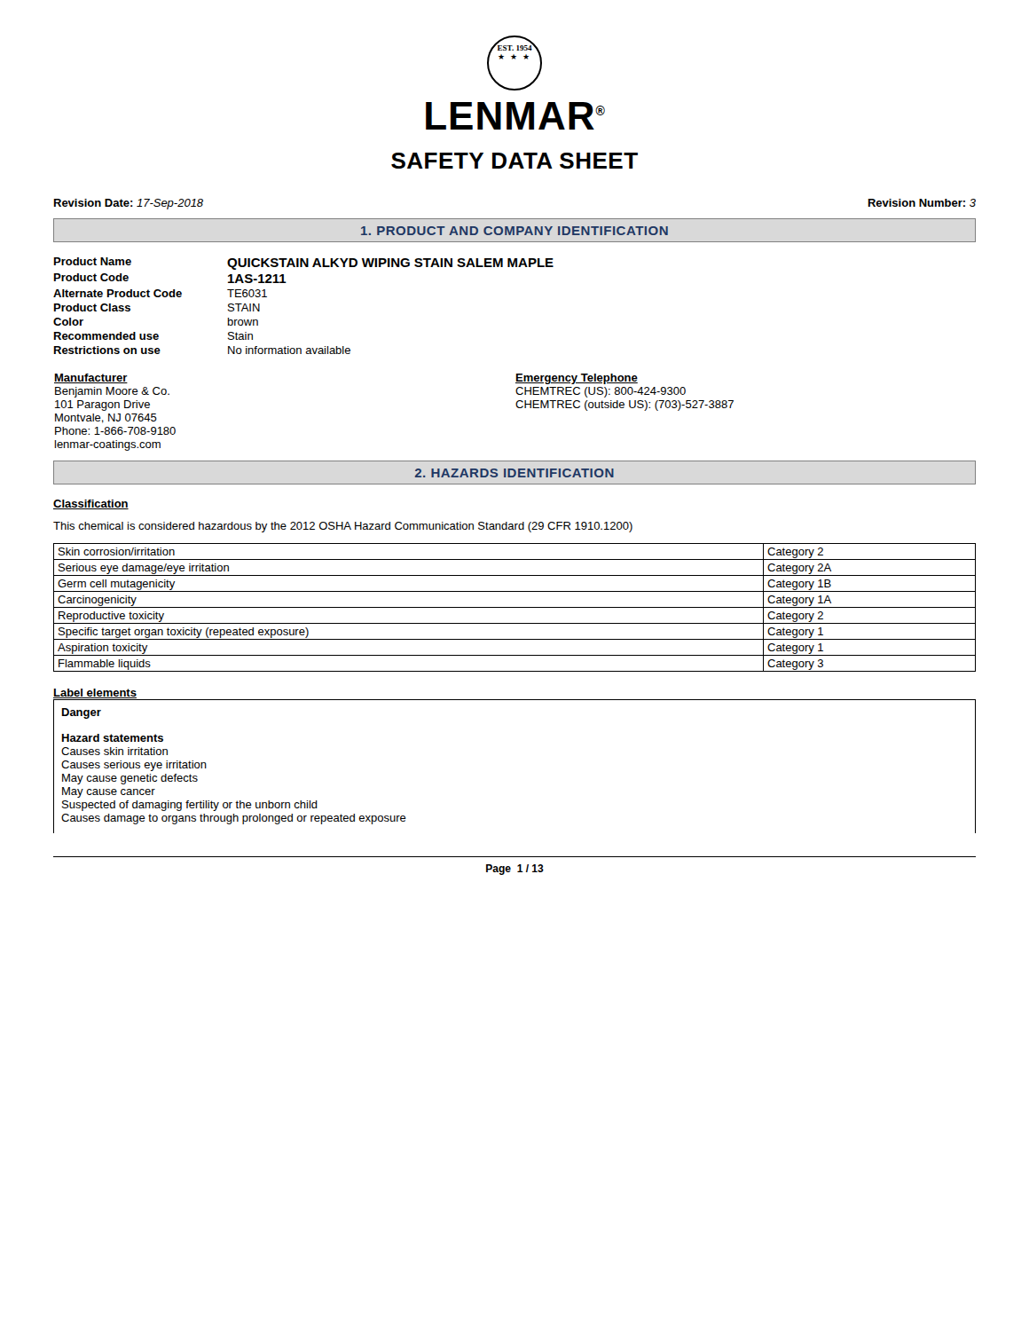EST. 1954 ★ ★ ★
LENMAR®
SAFETY DATA SHEET
Revision Date: 17-Sep-2018 Revision Number: 3
1. PRODUCT AND COMPANY IDENTIFICATION
| Product Name | QUICKSTAIN ALKYD WIPING STAIN SALEM MAPLE |
| Product Code | 1AS-1211 |
| Alternate Product Code | TE6031 |
| Product Class | STAIN |
| Color | brown |
| Recommended use | Stain |
| Restrictions on use | No information available |
| Manufacturer Benjamin Moore & Co. 101 Paragon Drive Montvale, NJ 07645 Phone: 1-866-708-9180 lenmar-coatings.com | Emergency Telephone CHEMTREC (US): 800-424-9300 CHEMTREC (outside US): (703)-527-3887 |
2. HAZARDS IDENTIFICATION
Classification
This chemical is considered hazardous by the 2012 OSHA Hazard Communication Standard (29 CFR 1910.1200)
| Skin corrosion/irritation | Category 2 |
| Serious eye damage/eye irritation | Category 2A |
| Germ cell mutagenicity | Category 1B |
| Carcinogenicity | Category 1A |
| Reproductive toxicity | Category 2 |
| Specific target organ toxicity (repeated exposure) | Category 1 |
| Aspiration toxicity | Category 1 |
| Flammable liquids | Category 3 |
Label elements
Danger
Hazard statements
Causes skin irritation
Causes serious eye irritation
May cause genetic defects
May cause cancer
Suspected of damaging fertility or the unborn child
Causes damage to organs through prolonged or repeated exposure
Page 1 / 13